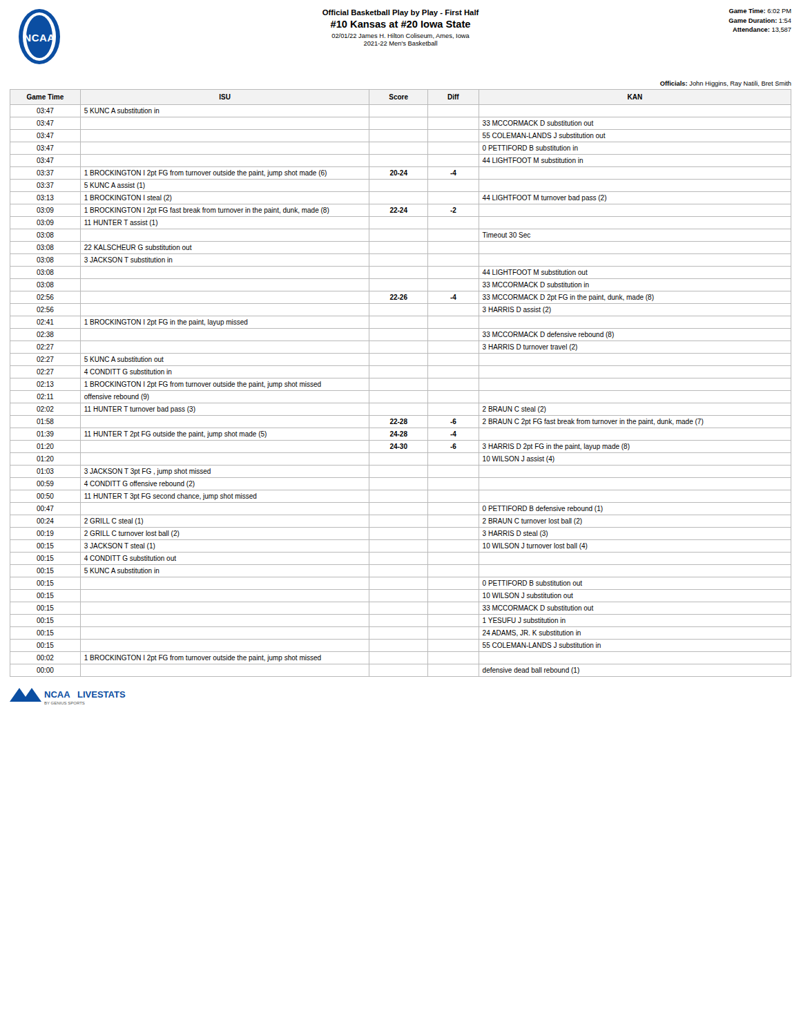NCAA
Game Time: 6:02 PM
Game Duration: 1:54
Attendance: 13,587
Official Basketball Play by Play - First Half
#10 Kansas at #20 Iowa State
02/01/22 James H. Hilton Coliseum, Ames, Iowa
2021-22 Men's Basketball
Officials: John Higgins, Ray Natili, Bret Smith
| Game Time | ISU | Score | Diff | KAN |
| --- | --- | --- | --- | --- |
| 03:47 | 5 KUNC A substitution in | | | |
| 03:47 | | | | 33 MCCORMACK D substitution out |
| 03:47 | | | | 55 COLEMAN-LANDS J substitution out |
| 03:47 | | | | 0 PETTIFORD B substitution in |
| 03:47 | | | | 44 LIGHTFOOT M substitution in |
| 03:37 | 1 BROCKINGTON I 2pt FG from turnover outside the paint, jump shot made (6) | 20-24 | -4 | |
| 03:37 | 5 KUNC A assist (1) | | | |
| 03:13 | 1 BROCKINGTON I steal (2) | | | 44 LIGHTFOOT M turnover bad pass (2) |
| 03:09 | 1 BROCKINGTON I 2pt FG fast break from turnover in the paint, dunk, made (8) | 22-24 | -2 | |
| 03:09 | 11 HUNTER T assist (1) | | | |
| 03:08 | | | | Timeout 30 Sec |
| 03:08 | 22 KALSCHEUR G substitution out | | | |
| 03:08 | 3 JACKSON T substitution in | | | |
| 03:08 | | | | 44 LIGHTFOOT M substitution out |
| 03:08 | | | | 33 MCCORMACK D substitution in |
| 02:56 | | 22-26 | -4 | 33 MCCORMACK D 2pt FG in the paint, dunk, made (8) |
| 02:56 | | | | 3 HARRIS D assist (2) |
| 02:41 | 1 BROCKINGTON I 2pt FG in the paint, layup missed | | | |
| 02:38 | | | | 33 MCCORMACK D defensive rebound (8) |
| 02:27 | | | | 3 HARRIS D turnover travel (2) |
| 02:27 | 5 KUNC A substitution out | | | |
| 02:27 | 4 CONDITT G substitution in | | | |
| 02:13 | 1 BROCKINGTON I 2pt FG from turnover outside the paint, jump shot missed | | | |
| 02:11 | offensive rebound (9) | | | |
| 02:02 | 11 HUNTER T turnover bad pass (3) | | | 2 BRAUN C steal (2) |
| 01:58 | | 22-28 | -6 | 2 BRAUN C 2pt FG fast break from turnover in the paint, dunk, made (7) |
| 01:39 | 11 HUNTER T 2pt FG outside the paint, jump shot made (5) | 24-28 | -4 | |
| 01:20 | | 24-30 | -6 | 3 HARRIS D 2pt FG in the paint, layup made (8) |
| 01:20 | | | | 10 WILSON J assist (4) |
| 01:03 | 3 JACKSON T 3pt FG , jump shot missed | | | |
| 00:59 | 4 CONDITT G offensive rebound (2) | | | |
| 00:50 | 11 HUNTER T 3pt FG second chance, jump shot missed | | | |
| 00:47 | | | | 0 PETTIFORD B defensive rebound (1) |
| 00:24 | 2 GRILL C steal (1) | | | 2 BRAUN C turnover lost ball (2) |
| 00:19 | 2 GRILL C turnover lost ball (2) | | | 3 HARRIS D steal (3) |
| 00:15 | 3 JACKSON T steal (1) | | | 10 WILSON J turnover lost ball (4) |
| 00:15 | 4 CONDITT G substitution out | | | |
| 00:15 | 5 KUNC A substitution in | | | |
| 00:15 | | | | 0 PETTIFORD B substitution out |
| 00:15 | | | | 10 WILSON J substitution out |
| 00:15 | | | | 33 MCCORMACK D substitution out |
| 00:15 | | | | 1 YESUFU J substitution in |
| 00:15 | | | | 24 ADAMS, JR. K substitution in |
| 00:15 | | | | 55 COLEMAN-LANDS J substitution in |
| 00:02 | 1 BROCKINGTON I 2pt FG from turnover outside the paint, jump shot missed | | | |
| 00:00 | | | | defensive dead ball rebound (1) |
NCAA LIVESTATS BY GENIUS SPORTS